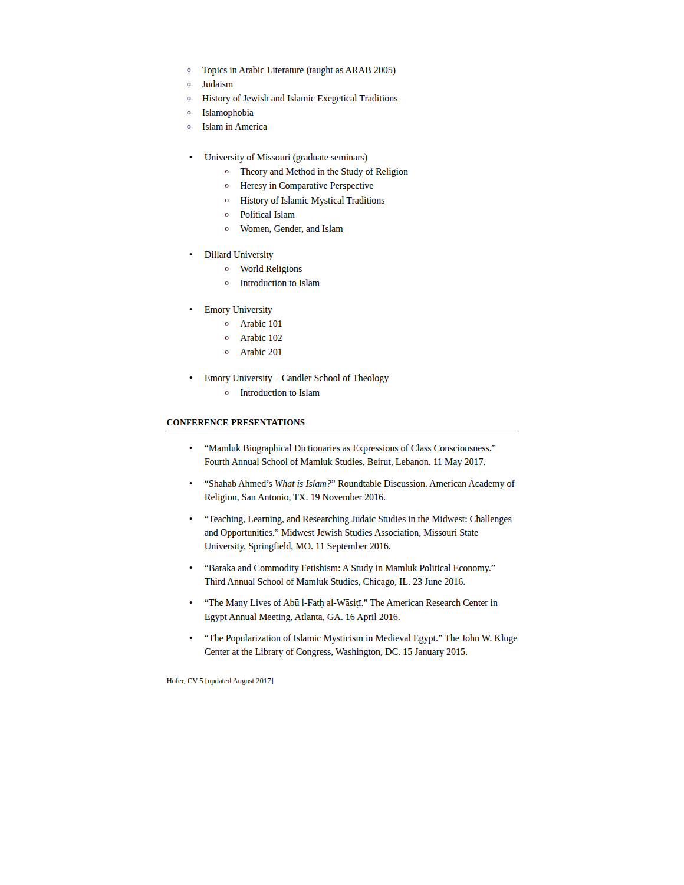Topics in Arabic Literature (taught as ARAB 2005)
Judaism
History of Jewish and Islamic Exegetical Traditions
Islamophobia
Islam in America
University of Missouri (graduate seminars)
Theory and Method in the Study of Religion
Heresy in Comparative Perspective
History of Islamic Mystical Traditions
Political Islam
Women, Gender, and Islam
Dillard University
World Religions
Introduction to Islam
Emory University
Arabic 101
Arabic 102
Arabic 201
Emory University – Candler School of Theology
Introduction to Islam
Conference Presentations
“Mamluk Biographical Dictionaries as Expressions of Class Consciousness.” Fourth Annual School of Mamluk Studies, Beirut, Lebanon. 11 May 2017.
“Shahab Ahmed’s What is Islam?” Roundtable Discussion. American Academy of Religion, San Antonio, TX. 19 November 2016.
“Teaching, Learning, and Researching Judaic Studies in the Midwest: Challenges and Opportunities.” Midwest Jewish Studies Association, Missouri State University, Springfield, MO. 11 September 2016.
“Baraka and Commodity Fetishism: A Study in Mamlūk Political Economy.” Third Annual School of Mamluk Studies, Chicago, IL. 23 June 2016.
“The Many Lives of Abū l-Fatḥ al-Wāsiṭī.” The American Research Center in Egypt Annual Meeting, Atlanta, GA. 16 April 2016.
“The Popularization of Islamic Mysticism in Medieval Egypt.” The John W. Kluge Center at the Library of Congress, Washington, DC. 15 January 2015.
Hofer, CV 5 [updated August 2017]